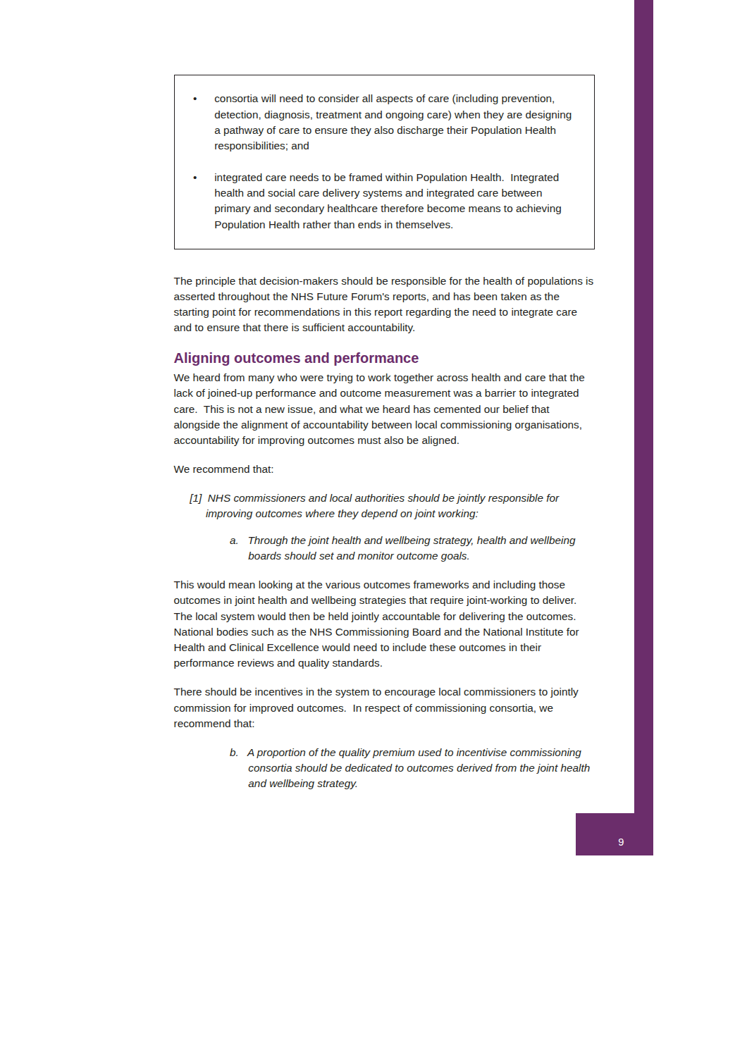consortia will need to consider all aspects of care (including prevention, detection, diagnosis, treatment and ongoing care) when they are designing a pathway of care to ensure they also discharge their Population Health responsibilities; and
integrated care needs to be framed within Population Health. Integrated health and social care delivery systems and integrated care between primary and secondary healthcare therefore become means to achieving Population Health rather than ends in themselves.
The principle that decision-makers should be responsible for the health of populations is asserted throughout the NHS Future Forum's reports, and has been taken as the starting point for recommendations in this report regarding the need to integrate care and to ensure that there is sufficient accountability.
Aligning outcomes and performance
We heard from many who were trying to work together across health and care that the lack of joined-up performance and outcome measurement was a barrier to integrated care. This is not a new issue, and what we heard has cemented our belief that alongside the alignment of accountability between local commissioning organisations, accountability for improving outcomes must also be aligned.
We recommend that:
[1] NHS commissioners and local authorities should be jointly responsible for improving outcomes where they depend on joint working:
a. Through the joint health and wellbeing strategy, health and wellbeing boards should set and monitor outcome goals.
This would mean looking at the various outcomes frameworks and including those outcomes in joint health and wellbeing strategies that require joint-working to deliver. The local system would then be held jointly accountable for delivering the outcomes. National bodies such as the NHS Commissioning Board and the National Institute for Health and Clinical Excellence would need to include these outcomes in their performance reviews and quality standards.
There should be incentives in the system to encourage local commissioners to jointly commission for improved outcomes. In respect of commissioning consortia, we recommend that:
b. A proportion of the quality premium used to incentivise commissioning consortia should be dedicated to outcomes derived from the joint health and wellbeing strategy.
9